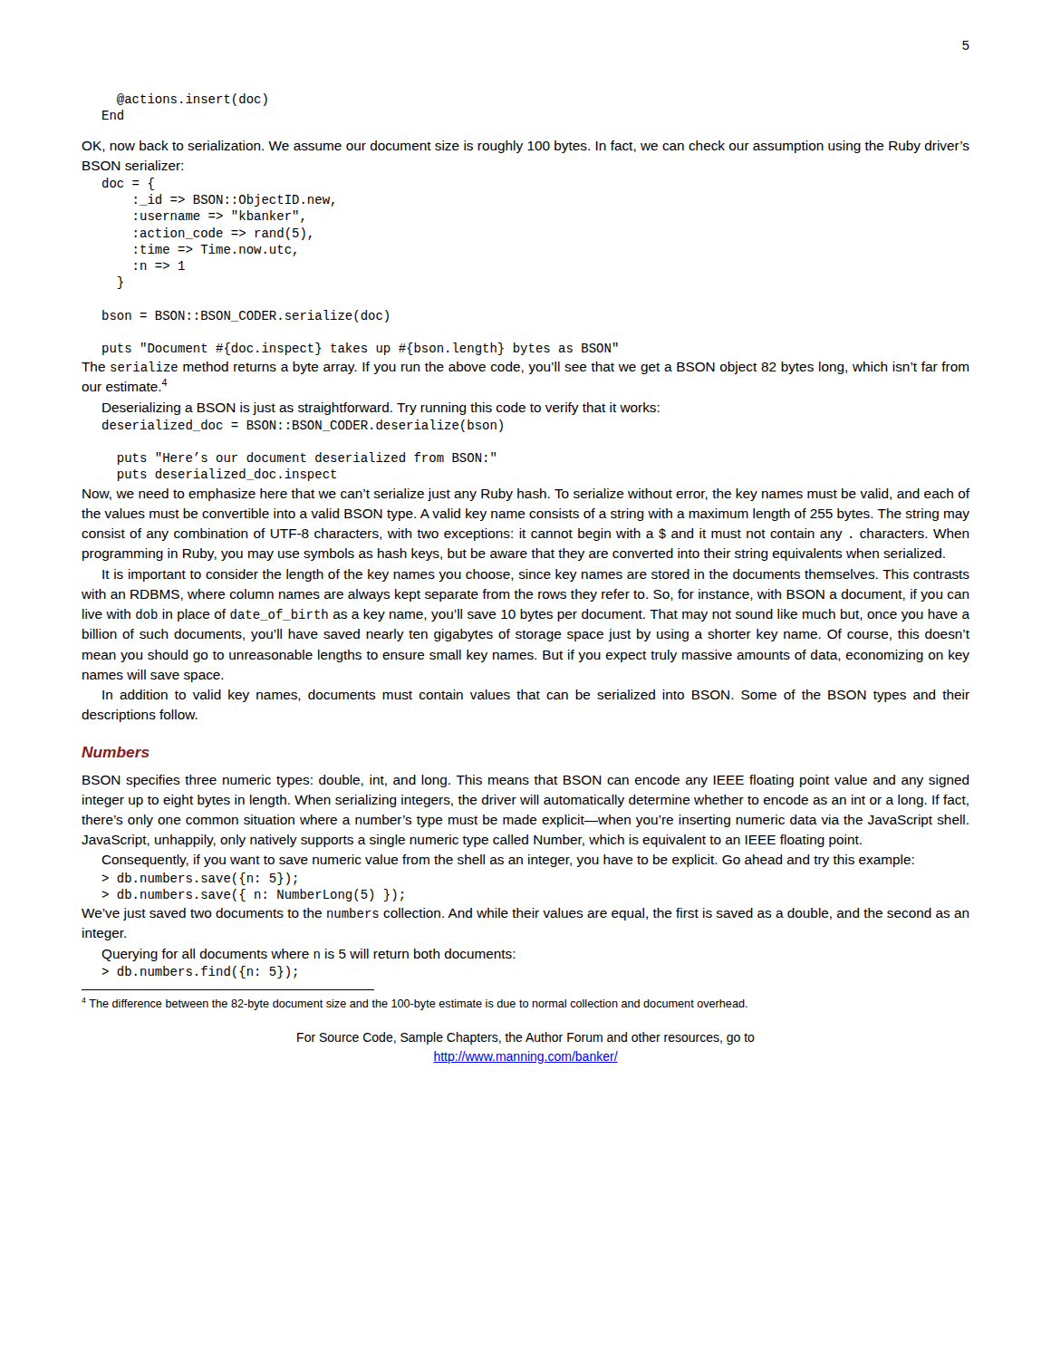5
  @actions.insert(doc)
End
OK, now back to serialization. We assume our document size is roughly 100 bytes. In fact, we can check our assumption using the Ruby driver’s BSON serializer:
doc = {
    :_id => BSON::ObjectID.new,
    :username => "kbanker",
    :action_code => rand(5),
    :time => Time.now.utc,
    :n => 1
  }

bson = BSON::BSON_CODER.serialize(doc)

puts "Document #{doc.inspect} takes up #{bson.length} bytes as BSON"
The serialize method returns a byte array. If you run the above code, you’ll see that we get a BSON object 82 bytes long, which isn’t far from our estimate.4
Deserializing a BSON is just as straightforward. Try running this code to verify that it works:
deserialized_doc = BSON::BSON_CODER.deserialize(bson)

  puts "Here’s our document deserialized from BSON:"
  puts deserialized_doc.inspect
Now, we need to emphasize here that we can’t serialize just any Ruby hash. To serialize without error, the key names must be valid, and each of the values must be convertible into a valid BSON type. A valid key name consists of a string with a maximum length of 255 bytes. The string may consist of any combination of UTF-8 characters, with two exceptions: it cannot begin with a $ and it must not contain any . characters. When programming in Ruby, you may use symbols as hash keys, but be aware that they are converted into their string equivalents when serialized.
It is important to consider the length of the key names you choose, since key names are stored in the documents themselves. This contrasts with an RDBMS, where column names are always kept separate from the rows they refer to. So, for instance, with BSON a document, if you can live with dob in place of date_of_birth as a key name, you’ll save 10 bytes per document. That may not sound like much but, once you have a billion of such documents, you’ll have saved nearly ten gigabytes of storage space just by using a shorter key name. Of course, this doesn’t mean you should go to unreasonable lengths to ensure small key names. But if you expect truly massive amounts of data, economizing on key names will save space.
In addition to valid key names, documents must contain values that can be serialized into BSON. Some of the BSON types and their descriptions follow.
Numbers
BSON specifies three numeric types: double, int, and long. This means that BSON can encode any IEEE floating point value and any signed integer up to eight bytes in length. When serializing integers, the driver will automatically determine whether to encode as an int or a long. If fact, there’s only one common situation where a number’s type must be made explicit—when you’re inserting numeric data via the JavaScript shell. JavaScript, unhappily, only natively supports a single numeric type called Number, which is equivalent to an IEEE floating point.
Consequently, if you want to save numeric value from the shell as an integer, you have to be explicit. Go ahead and try this example:
> db.numbers.save({n: 5});
> db.numbers.save({ n: NumberLong(5) });
We’ve just saved two documents to the numbers collection. And while their values are equal, the first is saved as a double, and the second as an integer.
Querying for all documents where n is 5 will return both documents:
> db.numbers.find({n: 5});
4 The difference between the 82-byte document size and the 100-byte estimate is due to normal collection and document overhead.
For Source Code, Sample Chapters, the Author Forum and other resources, go to
http://www.manning.com/banker/